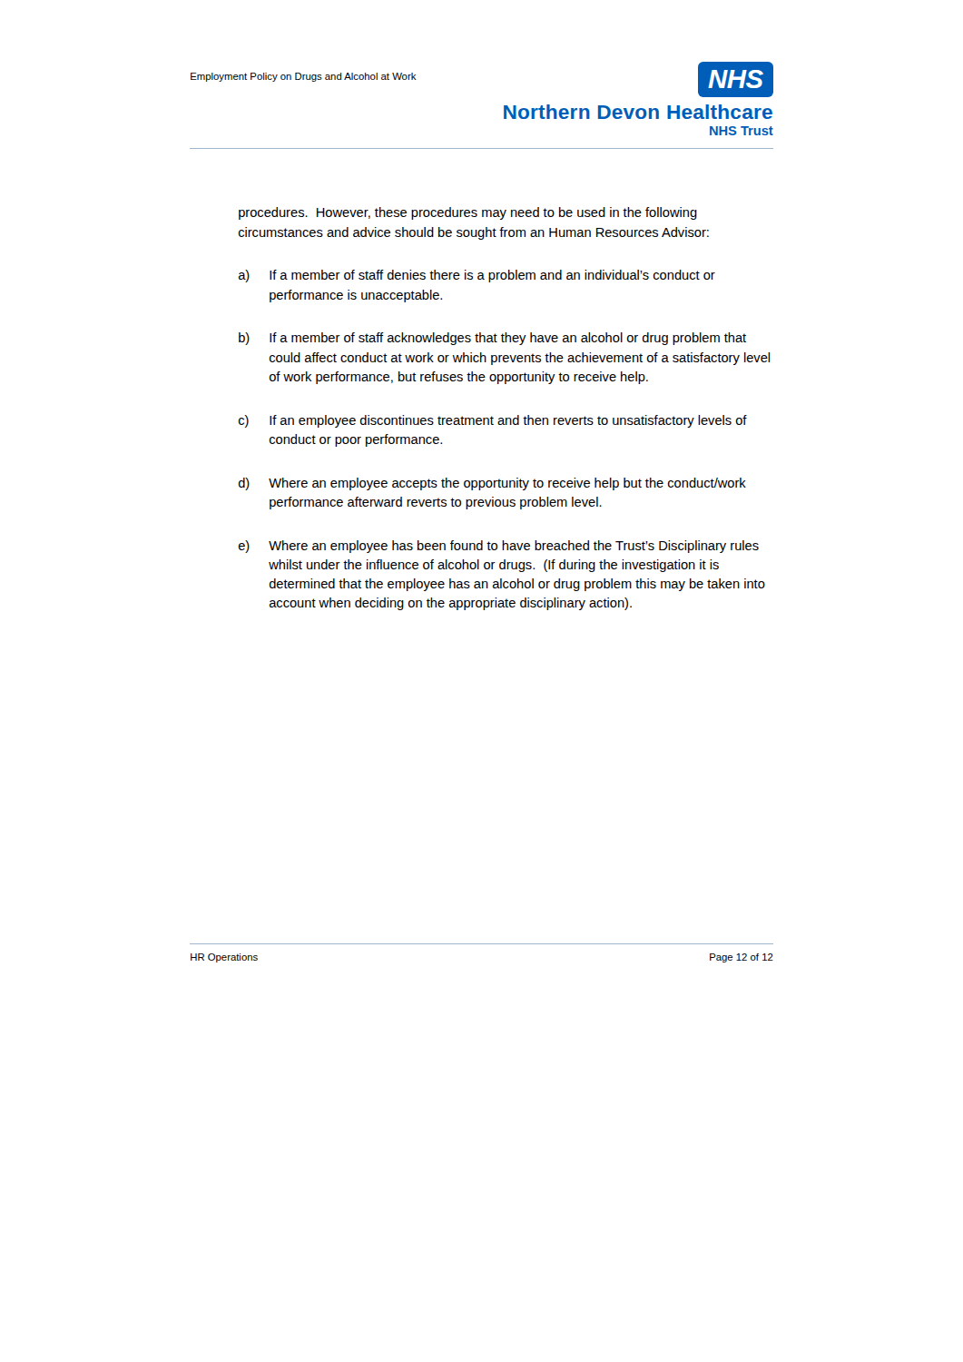Employment Policy on Drugs and Alcohol at Work
NHS
Northern Devon Healthcare
NHS Trust
procedures. However, these procedures may need to be used in the following circumstances and advice should be sought from an Human Resources Advisor:
a) If a member of staff denies there is a problem and an individual’s conduct or performance is unacceptable.
b) If a member of staff acknowledges that they have an alcohol or drug problem that could affect conduct at work or which prevents the achievement of a satisfactory level of work performance, but refuses the opportunity to receive help.
c) If an employee discontinues treatment and then reverts to unsatisfactory levels of conduct or poor performance.
d) Where an employee accepts the opportunity to receive help but the conduct/work performance afterward reverts to previous problem level.
e) Where an employee has been found to have breached the Trust’s Disciplinary rules whilst under the influence of alcohol or drugs. (If during the investigation it is determined that the employee has an alcohol or drug problem this may be taken into account when deciding on the appropriate disciplinary action).
HR Operations
Page 12 of 12